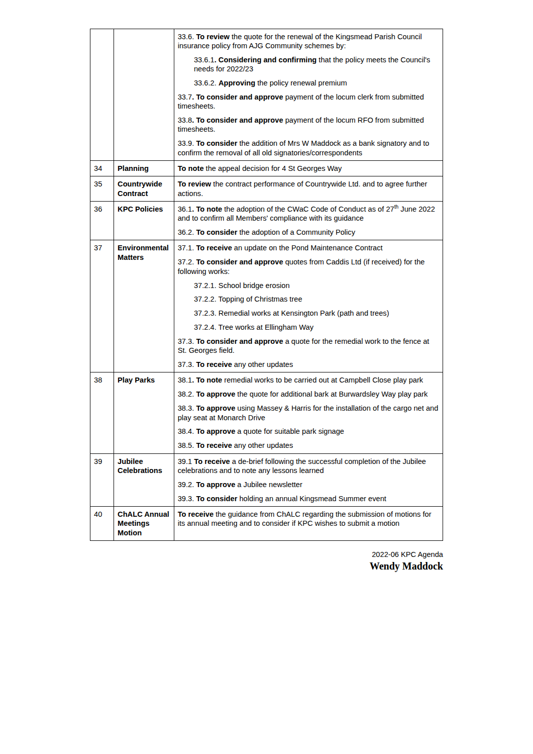| | | 33.6. To review the quote for the renewal of the Kingsmead Parish Council insurance policy from AJG Community schemes by: 33.6.1 . Considering and confirming that the policy meets the Council's needs for 2022/23 33.6.2. Approving the policy renewal premium 33.7 . To consider and approve payment of the locum clerk from submitted timesheets. 33.8 . To consider and approve payment of the locum RFO from submitted timesheets. 33.9. To consider the addition of Mrs W Maddock as a bank signatory and to confirm the removal of all old signatories/correspondents |
| 34 | Planning | To note the appeal decision for 4 St Georges Way |
| 35 | Countrywide Contract | To review the contract performance of Countrywide Ltd. and to agree further actions. |
| 36 | KPC Policies | 36.1 . To note the adoption of the CWaC Code of Conduct as of 27 th June 2022 and to confirm all Members' compliance with its guidance 36.2. To consider the adoption of a Community Policy |
| 37 | Environmental Matters | 37.1. To receive an update on the Pond Maintenance Contract 37.2. To consider and approve quotes from Caddis Ltd (if received) for the following works: 37.2.1. School bridge erosion 37.2.2. Topping of Christmas tree 37.2.3. Remedial works at Kensington Park (path and trees) 37.2.4. Tree works at Ellingham Way 37.3. To consider and approve a quote for the remedial work to the fence at St. Georges field. 37.3. To receive any other updates |
| 38 | Play Parks | 38.1 . To note remedial works to be carried out at Campbell Close play park 38.2. To approve the quote for additional bark at Burwardsley Way play park 38.3. To approve using Massey & Harris for the installation of the cargo net and play seat at Monarch Drive 38.4. To approve a quote for suitable park signage 38.5. To receive any other updates |
| 39 | Jubilee Celebrations | 39.1 To receive a de-brief following the successful completion of the Jubilee celebrations and to note any lessons learned 39.2. To approve a Jubilee newsletter 39.3. To consider holding an annual Kingsmead Summer event |
| 40 | ChALC Annual Meetings Motion | To receive the guidance from ChALC regarding the submission of motions for its annual meeting and to consider if KPC wishes to submit a motion |
2022-06 KPC Agenda Wendy Maddock